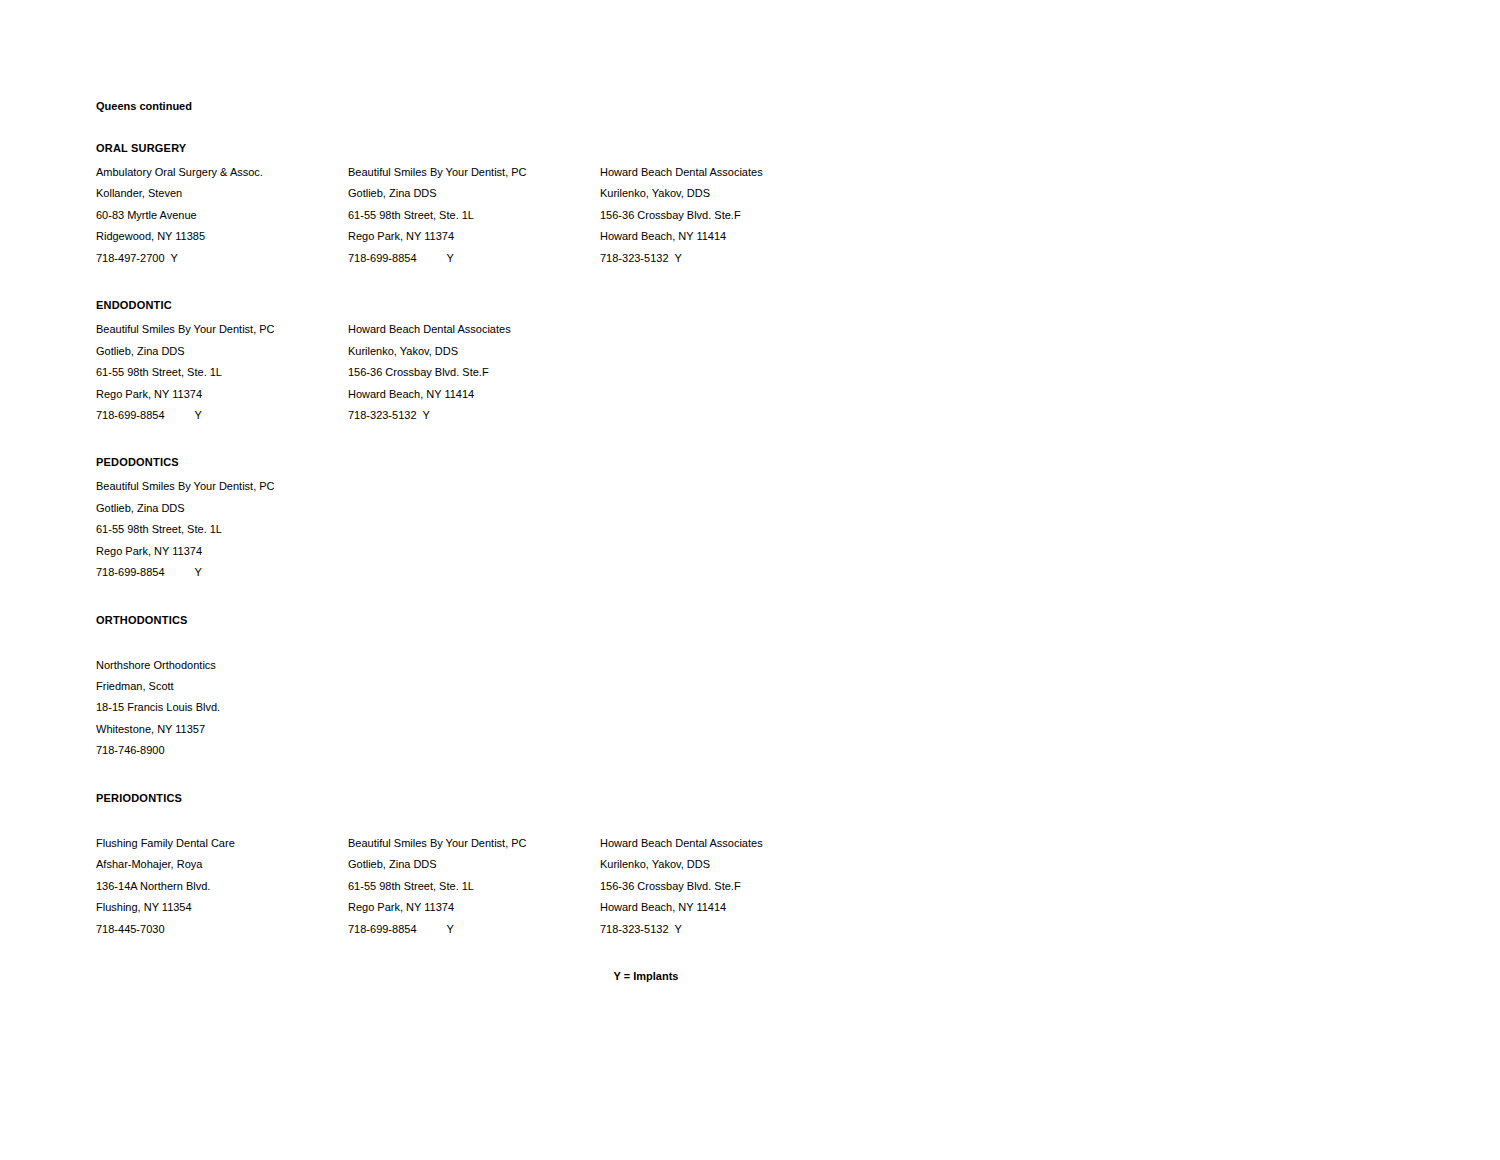Queens continued
ORAL SURGERY
Ambulatory Oral Surgery & Assoc.
Kollander, Steven
60-83 Myrtle Avenue
Ridgewood, NY 11385
718-497-2700 Y
Beautiful Smiles By Your Dentist, PC
Gotlieb, Zina DDS
61-55 98th Street, Ste. 1L
Rego Park, NY 11374
718-699-8854 Y
Howard Beach Dental Associates
Kurilenko, Yakov, DDS
156-36 Crossbay Blvd. Ste.F
Howard Beach, NY 11414
718-323-5132 Y
ENDODONTIC
Beautiful Smiles By Your Dentist, PC
Gotlieb, Zina DDS
61-55 98th Street, Ste. 1L
Rego Park, NY 11374
718-699-8854 Y
Howard Beach Dental Associates
Kurilenko, Yakov, DDS
156-36 Crossbay Blvd. Ste.F
Howard Beach, NY 11414
718-323-5132 Y
PEDODONTICS
Beautiful Smiles By Your Dentist, PC
Gotlieb, Zina DDS
61-55 98th Street, Ste. 1L
Rego Park, NY 11374
718-699-8854 Y
ORTHODONTICS
Northshore Orthodontics
Friedman, Scott
18-15 Francis Louis Blvd.
Whitestone, NY 11357
718-746-8900
PERIODONTICS
Flushing Family Dental Care
Afshar-Mohajer, Roya
136-14A Northern Blvd.
Flushing, NY 11354
718-445-7030
Beautiful Smiles By Your Dentist, PC
Gotlieb, Zina DDS
61-55 98th Street, Ste. 1L
Rego Park, NY 11374
718-699-8854 Y
Howard Beach Dental Associates
Kurilenko, Yakov, DDS
156-36 Crossbay Blvd. Ste.F
Howard Beach, NY 11414
718-323-5132 Y
Y = Implants